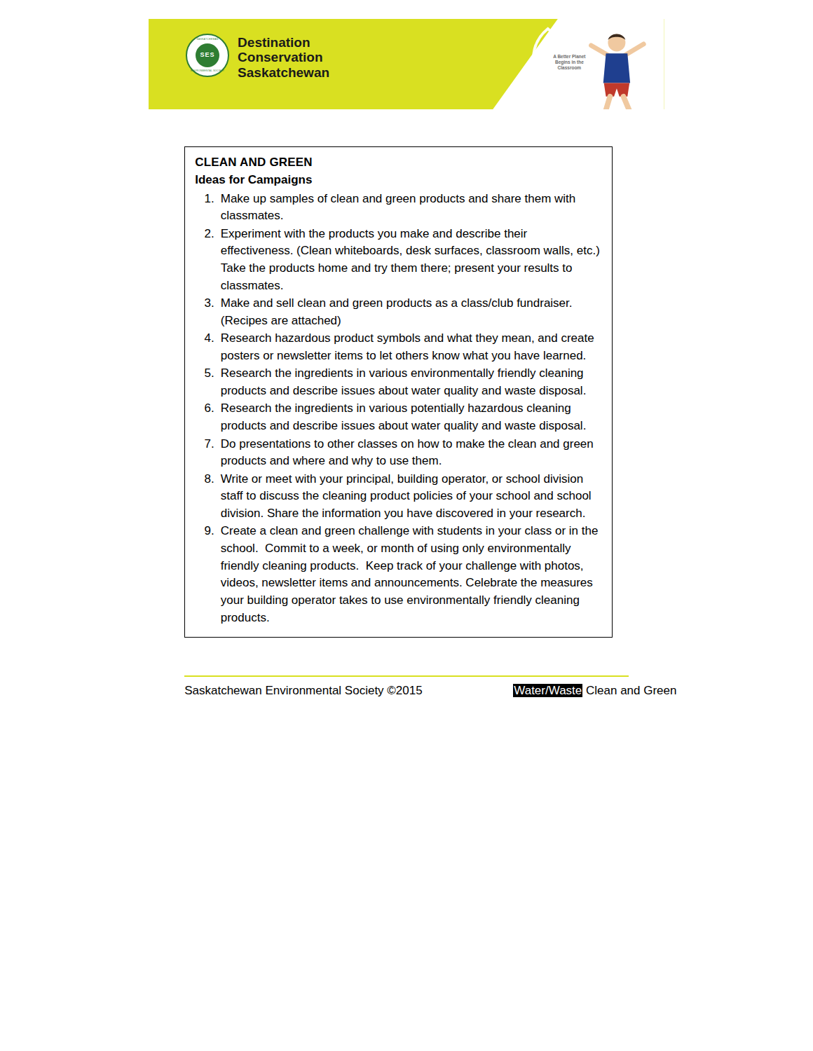A Better Planet
Begins in the
Classroom
SES
Destination
Conservation
Saskatchewan
Clean and Green
Ideas for Campaigns
Make up samples of clean and green products and share them with classmates.
Experiment with the products you make and describe their effectiveness. (Clean whiteboards, desk surfaces, classroom walls, etc.) Take the products home and try them there; present your results to classmates.
Make and sell clean and green products as a class/club fundraiser. (Recipes are attached)
Research hazardous product symbols and what they mean, and create posters or newsletter items to let others know what you have learned.
Research the ingredients in various environmentally friendly cleaning products and describe issues about water quality and waste disposal.
Research the ingredients in various potentially hazardous cleaning products and describe issues about water quality and waste disposal.
Do presentations to other classes on how to make the clean and green products and where and why to use them.
Write or meet with your principal, building operator, or school division staff to discuss the cleaning product policies of your school and school division. Share the information you have discovered in your research.
Create a clean and green challenge with students in your class or in the school. Commit to a week, or month of using only environmentally friendly cleaning products. Keep track of your challenge with photos, videos, newsletter items and announcements. Celebrate the measures your building operator takes to use environmentally friendly cleaning products.
Saskatchewan Environmental Society ©2015
Water/Waste Clean and Green